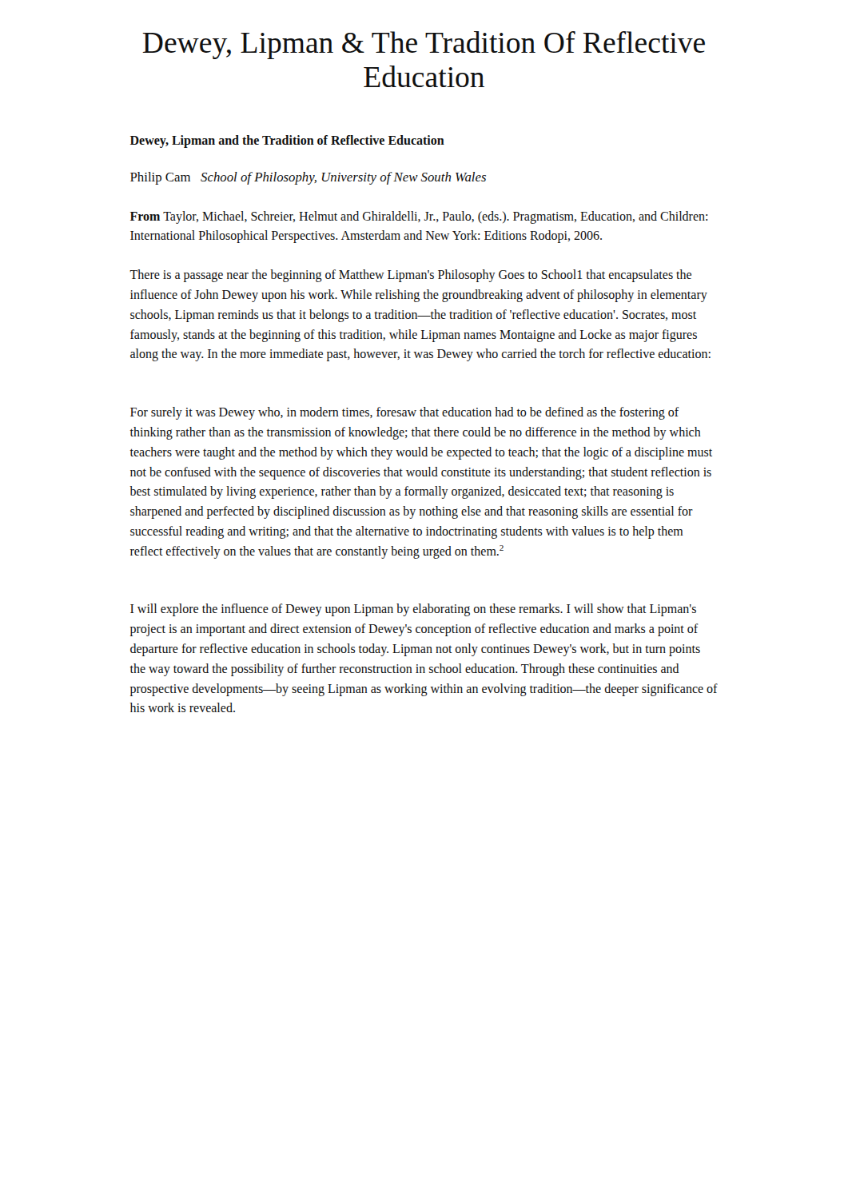Dewey, Lipman & The Tradition Of Reflective Education
Dewey, Lipman and the Tradition of Reflective Education
Philip Cam School of Philosophy, University of New South Wales
From Taylor, Michael, Schreier, Helmut and Ghiraldelli, Jr., Paulo, (eds.). Pragmatism, Education, and Children: International Philosophical Perspectives. Amsterdam and New York: Editions Rodopi, 2006.
There is a passage near the beginning of Matthew Lipman's Philosophy Goes to School1 that encapsulates the influence of John Dewey upon his work. While relishing the groundbreaking advent of philosophy in elementary schools, Lipman reminds us that it belongs to a tradition—the tradition of 'reflective education'. Socrates, most famously, stands at the beginning of this tradition, while Lipman names Montaigne and Locke as major figures along the way. In the more immediate past, however, it was Dewey who carried the torch for reflective education:
For surely it was Dewey who, in modern times, foresaw that education had to be defined as the fostering of thinking rather than as the transmission of knowledge; that there could be no difference in the method by which teachers were taught and the method by which they would be expected to teach; that the logic of a discipline must not be confused with the sequence of discoveries that would constitute its understanding; that student reflection is best stimulated by living experience, rather than by a formally organized, desiccated text; that reasoning is sharpened and perfected by disciplined discussion as by nothing else and that reasoning skills are essential for successful reading and writing; and that the alternative to indoctrinating students with values is to help them reflect effectively on the values that are constantly being urged on them.2
I will explore the influence of Dewey upon Lipman by elaborating on these remarks. I will show that Lipman's project is an important and direct extension of Dewey's conception of reflective education and marks a point of departure for reflective education in schools today. Lipman not only continues Dewey's work, but in turn points the way toward the possibility of further reconstruction in school education. Through these continuities and prospective developments—by seeing Lipman as working within an evolving tradition—the deeper significance of his work is revealed.